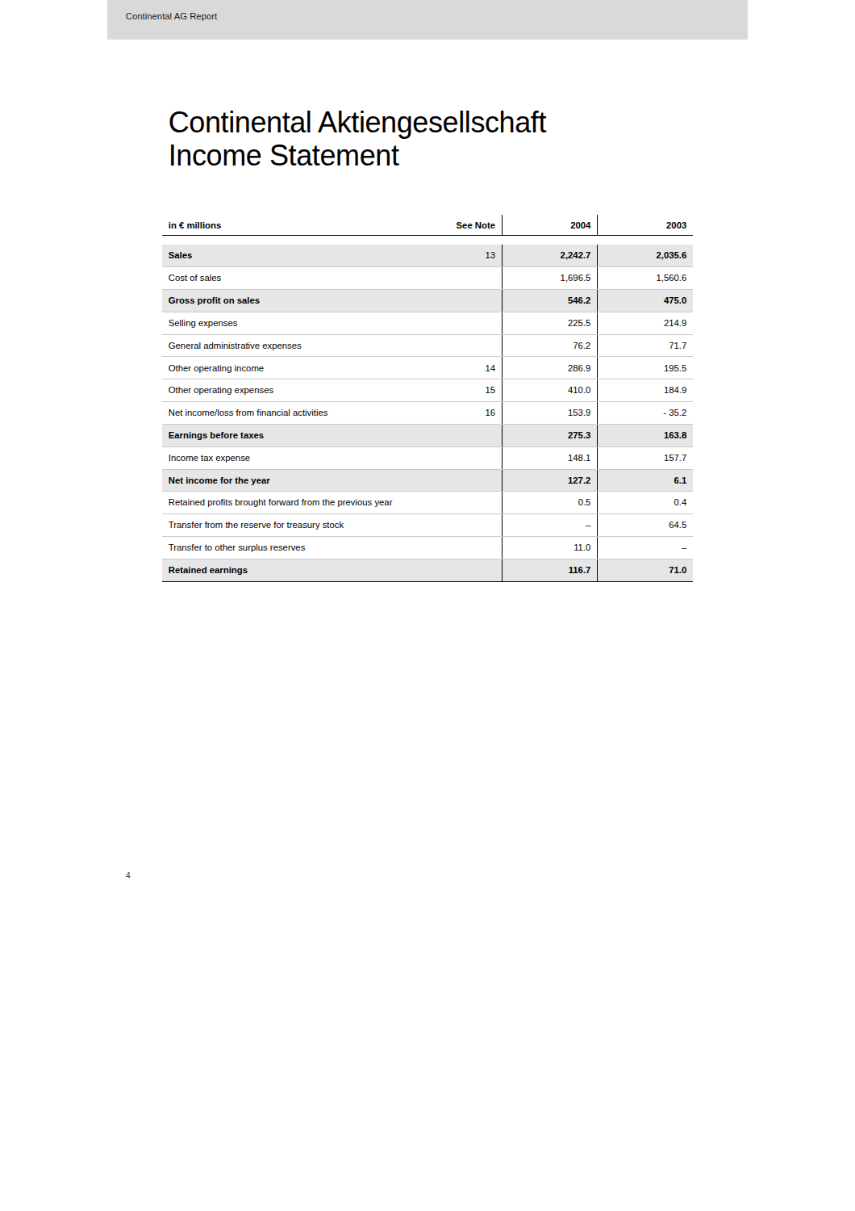Continental AG Report
Continental Aktiengesellschaft
Income Statement
| in € millions | See Note | 2004 | 2003 |
| --- | --- | --- | --- |
| Sales | 13 | 2,242.7 | 2,035.6 |
| Cost of sales | | 1,696.5 | 1,560.6 |
| Gross profit on sales | | 546.2 | 475.0 |
| Selling expenses | | 225.5 | 214.9 |
| General administrative expenses | | 76.2 | 71.7 |
| Other operating income | 14 | 286.9 | 195.5 |
| Other operating expenses | 15 | 410.0 | 184.9 |
| Net income/loss from financial activities | 16 | 153.9 | - 35.2 |
| Earnings before taxes | | 275.3 | 163.8 |
| Income tax expense | | 148.1 | 157.7 |
| Net income for the year | | 127.2 | 6.1 |
| Retained profits brought forward from the previous year | | 0.5 | 0.4 |
| Transfer from the reserve for treasury stock | | – | 64.5 |
| Transfer to other surplus reserves | | 11.0 | – |
| Retained earnings | | 116.7 | 71.0 |
4